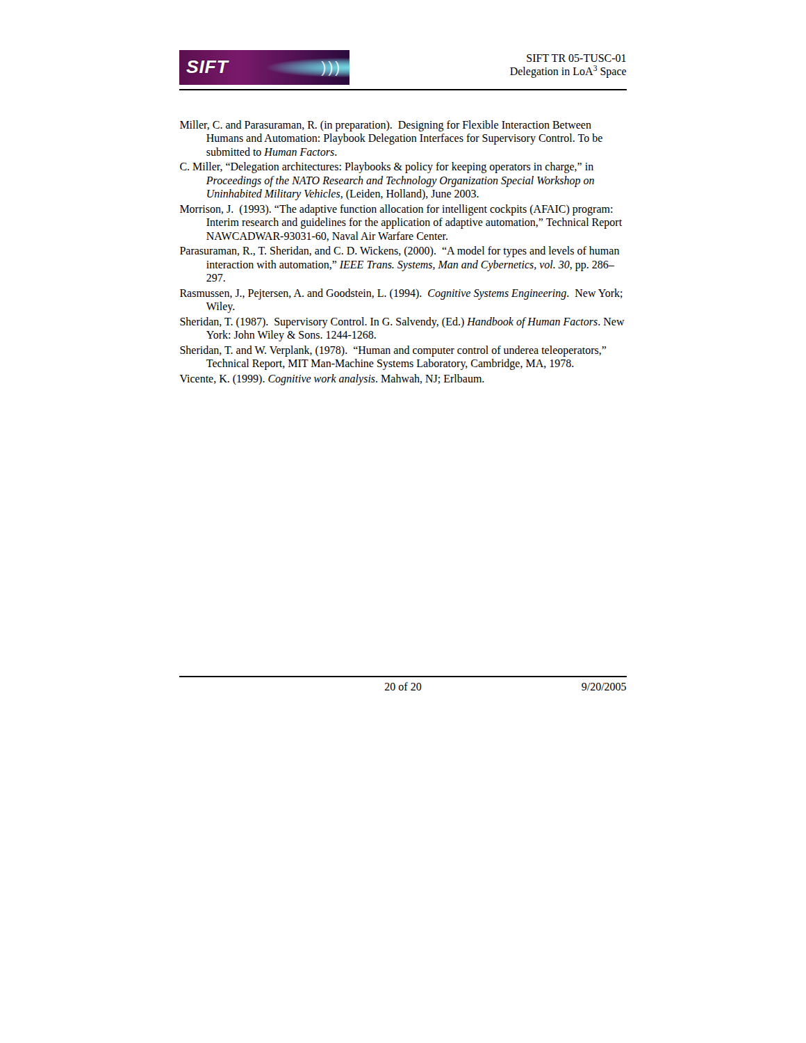SIFT )))
SIFT TR 05-TUSC-01
Delegation in LoA3 Space
Miller, C. and Parasuraman, R. (in preparation). Designing for Flexible Interaction Between Humans and Automation: Playbook Delegation Interfaces for Supervisory Control. To be submitted to Human Factors.
C. Miller, “Delegation architectures: Playbooks & policy for keeping operators in charge,” in Proceedings of the NATO Research and Technology Organization Special Workshop on Uninhabited Military Vehicles, (Leiden, Holland), June 2003.
Morrison, J. (1993). “The adaptive function allocation for intelligent cockpits (AFAIC) program: Interim research and guidelines for the application of adaptive automation,” Technical Report NAWCADWAR-93031-60, Naval Air Warfare Center.
Parasuraman, R., T. Sheridan, and C. D. Wickens, (2000). “A model for types and levels of human interaction with automation,” IEEE Trans. Systems, Man and Cybernetics, vol. 30, pp. 286–297.
Rasmussen, J., Pejtersen, A. and Goodstein, L. (1994). Cognitive Systems Engineering. New York; Wiley.
Sheridan, T. (1987). Supervisory Control. In G. Salvendy, (Ed.) Handbook of Human Factors. New York: John Wiley & Sons. 1244-1268.
Sheridan, T. and W. Verplank, (1978). “Human and computer control of underea teleoperators,” Technical Report, MIT Man-Machine Systems Laboratory, Cambridge, MA, 1978.
Vicente, K. (1999). Cognitive work analysis. Mahwah, NJ; Erlbaum.
20 of 20 9/20/2005